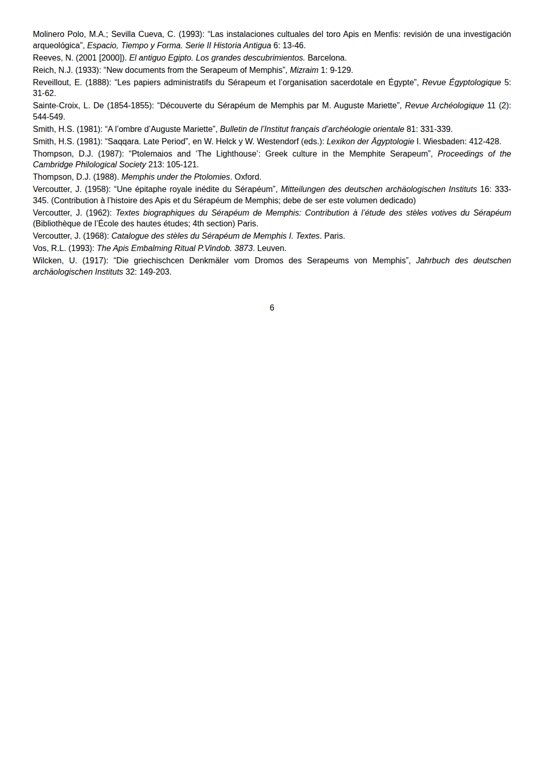Molinero Polo, M.A.; Sevilla Cueva, C. (1993): “Las instalaciones cultuales del toro Apis en Menfis: revisión de una investigación arqueológica”, Espacio, Tiempo y Forma. Serie II Historia Antigua 6: 13-46.
Reeves, N. (2001 [2000]). El antiguo Egipto. Los grandes descubrimientos. Barcelona.
Reich, N.J. (1933): “New documents from the Serapeum of Memphis”, Mizraim 1: 9-129.
Reveillout, E. (1888): “Les papiers administratifs du Sérapeum et l’organisation sacerdotale en Égypte”, Revue Égyptologique 5: 31-62.
Sainte-Croix, L. De (1854-1855): “Découverte du Sérapéum de Memphis par M. Auguste Mariette”, Revue Archéologique 11 (2): 544-549.
Smith, H.S. (1981): “A l’ombre d’Auguste Mariette”, Bulletin de l’Institut français d’archéologie orientale 81: 331-339.
Smith, H.S. (1981): “Saqqara. Late Period”, en W. Helck y W. Westendorf (eds.): Lexikon der Ägyptologie I. Wiesbaden: 412-428.
Thompson, D.J. (1987): “Ptolemaios and ‘The Lighthouse’: Greek culture in the Memphite Serapeum”, Proceedings of the Cambridge Philological Society 213: 105-121.
Thompson, D.J. (1988). Memphis under the Ptolomies. Oxford.
Vercoutter, J. (1958): “Une épitaphe royale inédite du Sérapéum”, Mitteilungen des deutschen archäologischen Instituts 16: 333-345. (Contribution à l’histoire des Apis et du Sérapéum de Memphis; debe de ser este volumen dedicado)
Vercoutter, J. (1962): Textes biographiques du Sérapéum de Memphis: Contribution à l’étude des stèles votives du Sérapéum (Bibliothèque de l’École des hautes études; 4th section) Paris.
Vercoutter, J. (1968): Catalogue des stèles du Sérapéum de Memphis I. Textes. Paris.
Vos, R.L. (1993): The Apis Embalming Ritual P.Vindob. 3873. Leuven.
Wilcken, U. (1917): “Die griechischcen Denkmäler vom Dromos des Serapeums von Memphis”, Jahrbuch des deutschen archäologischen Instituts 32: 149-203.
6